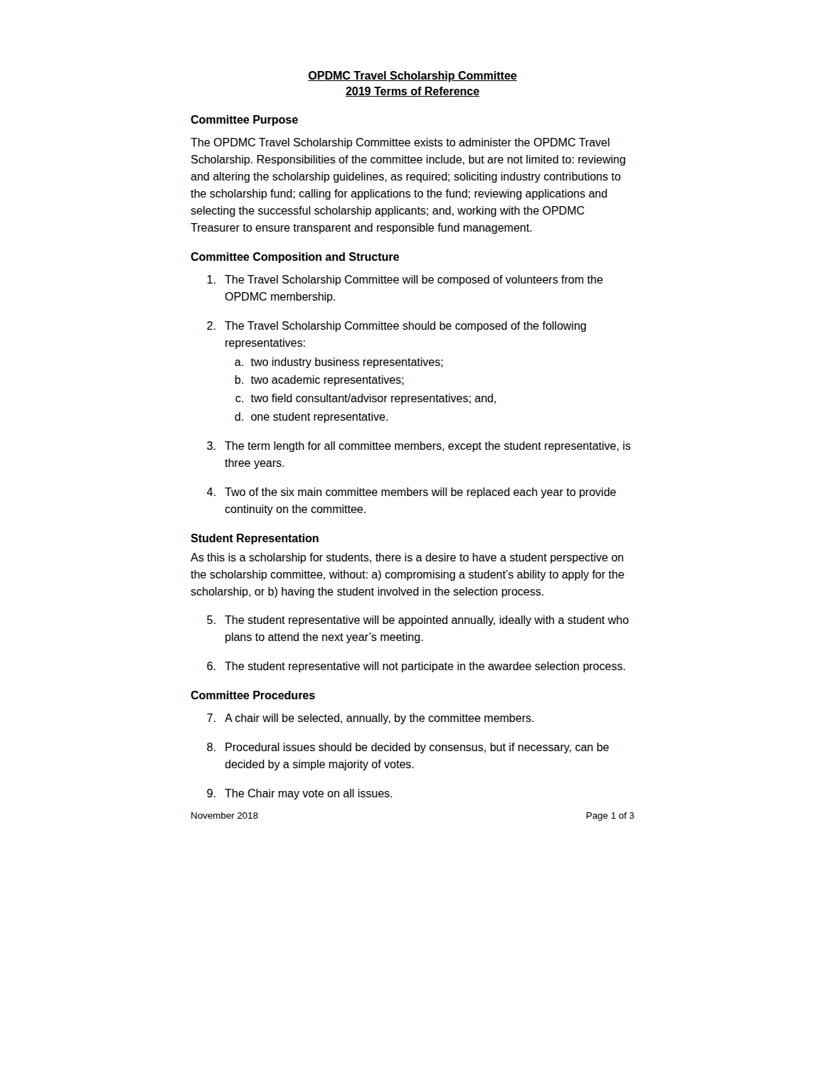OPDMC Travel Scholarship Committee 2019 Terms of Reference
Committee Purpose
The OPDMC Travel Scholarship Committee exists to administer the OPDMC Travel Scholarship. Responsibilities of the committee include, but are not limited to: reviewing and altering the scholarship guidelines, as required; soliciting industry contributions to the scholarship fund; calling for applications to the fund; reviewing applications and selecting the successful scholarship applicants; and, working with the OPDMC Treasurer to ensure transparent and responsible fund management.
Committee Composition and Structure
The Travel Scholarship Committee will be composed of volunteers from the OPDMC membership.
The Travel Scholarship Committee should be composed of the following representatives:
two industry business representatives;
two academic representatives;
two field consultant/advisor representatives; and,
one student representative.
The term length for all committee members, except the student representative, is three years.
Two of the six main committee members will be replaced each year to provide continuity on the committee.
Student Representation
As this is a scholarship for students, there is a desire to have a student perspective on the scholarship committee, without: a) compromising a student’s ability to apply for the scholarship, or b) having the student involved in the selection process.
The student representative will be appointed annually, ideally with a student who plans to attend the next year’s meeting.
The student representative will not participate in the awardee selection process.
Committee Procedures
A chair will be selected, annually, by the committee members.
Procedural issues should be decided by consensus, but if necessary, can be decided by a simple majority of votes.
The Chair may vote on all issues.
November 2018 Page 1 of 3